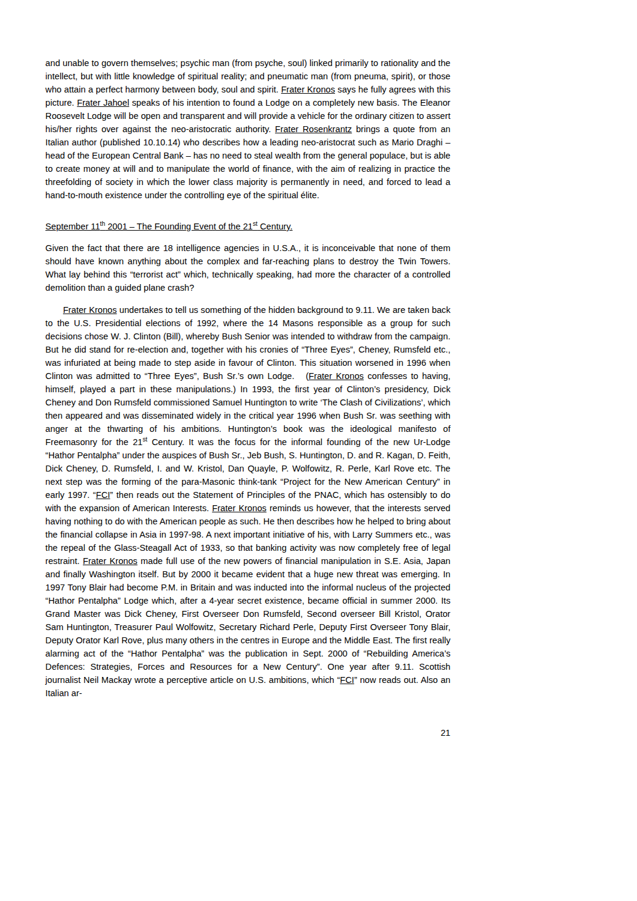and unable to govern themselves; psychic man (from psyche, soul) linked primarily to rationality and the intellect, but with little knowledge of spiritual reality; and pneumatic man (from pneuma, spirit), or those who attain a perfect harmony between body, soul and spirit. Frater Kronos says he fully agrees with this picture. Frater Jahoel speaks of his intention to found a Lodge on a completely new basis. The Eleanor Roosevelt Lodge will be open and transparent and will provide a vehicle for the ordinary citizen to assert his/her rights over against the neo-aristocratic authority. Frater Rosenkrantz brings a quote from an Italian author (published 10.10.14) who describes how a leading neo-aristocrat such as Mario Draghi – head of the European Central Bank – has no need to steal wealth from the general populace, but is able to create money at will and to manipulate the world of finance, with the aim of realizing in practice the threefolding of society in which the lower class majority is permanently in need, and forced to lead a hand-to-mouth existence under the controlling eye of the spiritual élite.
September 11th 2001 – The Founding Event of the 21st Century.
Given the fact that there are 18 intelligence agencies in U.S.A., it is inconceivable that none of them should have known anything about the complex and far-reaching plans to destroy the Twin Towers. What lay behind this “terrorist act” which, technically speaking, had more the character of a controlled demolition than a guided plane crash?
Frater Kronos undertakes to tell us something of the hidden background to 9.11. We are taken back to the U.S. Presidential elections of 1992, where the 14 Masons responsible as a group for such decisions chose W. J. Clinton (Bill), whereby Bush Senior was intended to withdraw from the campaign. But he did stand for re-election and, together with his cronies of “Three Eyes”, Cheney, Rumsfeld etc., was infuriated at being made to step aside in favour of Clinton. This situation worsened in 1996 when Clinton was admitted to “Three Eyes”, Bush Sr.’s own Lodge. (Frater Kronos confesses to having, himself, played a part in these manipulations.) In 1993, the first year of Clinton’s presidency, Dick Cheney and Don Rumsfeld commissioned Samuel Huntington to write ‘The Clash of Civilizations’, which then appeared and was disseminated widely in the critical year 1996 when Bush Sr. was seething with anger at the thwarting of his ambitions. Huntington’s book was the ideological manifesto of Freemasonry for the 21st Century. It was the focus for the informal founding of the new Ur-Lodge “Hathor Pentalpha” under the auspices of Bush Sr., Jeb Bush, S. Huntington, D. and R. Kagan, D. Feith, Dick Cheney, D. Rumsfeld, I. and W. Kristol, Dan Quayle, P. Wolfowitz, R. Perle, Karl Rove etc. The next step was the forming of the para-Masonic think-tank “Project for the New American Century” in early 1997. “FCI” then reads out the Statement of Principles of the PNAC, which has ostensibly to do with the expansion of American Interests. Frater Kronos reminds us however, that the interests served having nothing to do with the American people as such. He then describes how he helped to bring about the financial collapse in Asia in 1997-98. A next important initiative of his, with Larry Summers etc., was the repeal of the Glass-Steagall Act of 1933, so that banking activity was now completely free of legal restraint. Frater Kronos made full use of the new powers of financial manipulation in S.E. Asia, Japan and finally Washington itself. But by 2000 it became evident that a huge new threat was emerging. In 1997 Tony Blair had become P.M. in Britain and was inducted into the informal nucleus of the projected “Hathor Pentalpha” Lodge which, after a 4-year secret existence, became official in summer 2000. Its Grand Master was Dick Cheney, First Overseer Don Rumsfeld, Second overseer Bill Kristol, Orator Sam Huntington, Treasurer Paul Wolfowitz, Secretary Richard Perle, Deputy First Overseer Tony Blair, Deputy Orator Karl Rove, plus many others in the centres in Europe and the Middle East. The first really alarming act of the “Hathor Pentalpha” was the publication in Sept. 2000 of “Rebuilding America’s Defences: Strategies, Forces and Resources for a New Century”. One year after 9.11. Scottish journalist Neil Mackay wrote a perceptive article on U.S. ambitions, which “FCI” now reads out. Also an Italian ar-
21